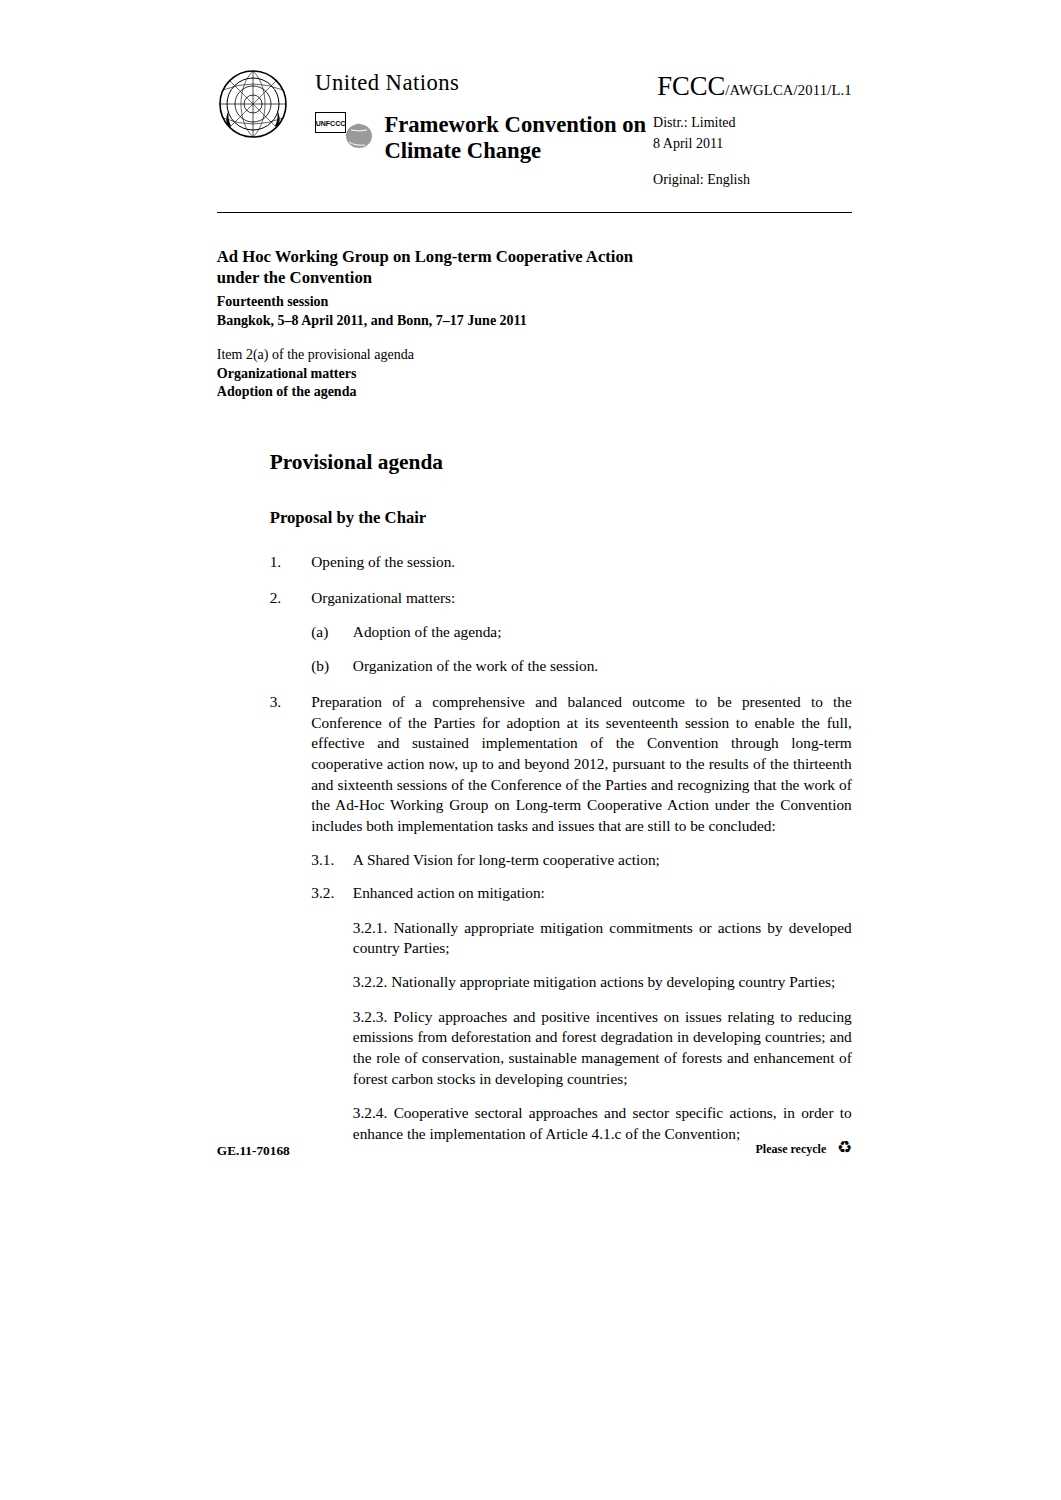| | United Nations | FCCC /AWGLCA/2011/L.1 |
| / UNFCCC / Framework Convention on Climate Change / | Distr.: Limited 8 April 2011 Original: English |
Ad Hoc Working Group on Long-term Cooperative Action
under the Convention
Fourteenth session
Bangkok, 5–8 April 2011, and Bonn, 7–17 June 2011
Item 2(a) of the provisional agenda Organizational matters Adoption of the agenda
Provisional agenda
Proposal by the Chair
1.
Opening of the session.
2.
Organizational matters:
(a)
Adoption of the agenda;
(b)
Organization of the work of the session.
3.
Preparation of a comprehensive and balanced outcome to be presented to the Conference of the Parties for adoption at its seventeenth session to enable the full, effective and sustained implementation of the Convention through long-term cooperative action now, up to and beyond 2012, pursuant to the results of the thirteenth and sixteenth sessions of the Conference of the Parties and recognizing that the work of the Ad-Hoc Working Group on Long-term Cooperative Action under the Convention includes both implementation tasks and issues that are still to be concluded:
3.1.
A Shared Vision for long-term cooperative action;
3.2.
Enhanced action on mitigation:
3.2.1. Nationally appropriate mitigation commitments or actions by developed country Parties;
3.2.2. Nationally appropriate mitigation actions by developing country Parties;
3.2.3. Policy approaches and positive incentives on issues relating to reducing emissions from deforestation and forest degradation in developing countries; and the role of conservation, sustainable management of forests and enhancement of forest carbon stocks in developing countries;
3.2.4. Cooperative sectoral approaches and sector specific actions, in order to enhance the implementation of Article 4.1.c of the Convention;
| GE.11-70168 | Please recycle ♻ |